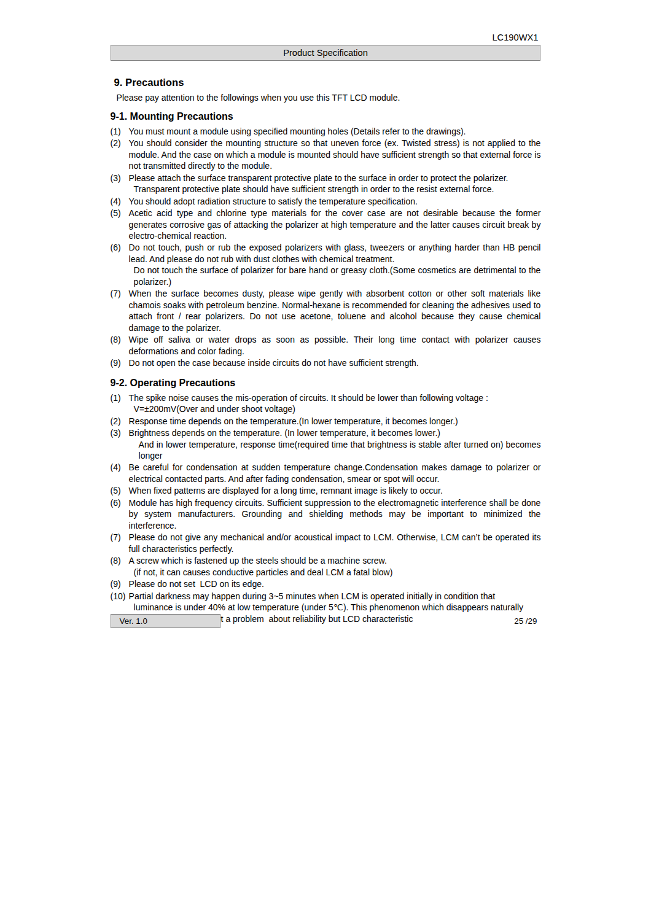LC190WX1
Product Specification
9. Precautions
Please pay attention to the followings when you use this TFT LCD module.
9-1. Mounting Precautions
(1) You must mount a module using specified mounting holes (Details refer to the drawings).
(2) You should consider the mounting structure so that uneven force (ex. Twisted stress) is not applied to the module. And the case on which a module is mounted should have sufficient strength so that external force is not transmitted directly to the module.
(3) Please attach the surface transparent protective plate to the surface in order to protect the polarizer. Transparent protective plate should have sufficient strength in order to the resist external force.
(4) You should adopt radiation structure to satisfy the temperature specification.
(5) Acetic acid type and chlorine type materials for the cover case are not desirable because the former generates corrosive gas of attacking the polarizer at high temperature and the latter causes circuit break by electro-chemical reaction.
(6) Do not touch, push or rub the exposed polarizers with glass, tweezers or anything harder than HB pencil lead. And please do not rub with dust clothes with chemical treatment. Do not touch the surface of polarizer for bare hand or greasy cloth.(Some cosmetics are detrimental to the polarizer.)
(7) When the surface becomes dusty, please wipe gently with absorbent cotton or other soft materials like chamois soaks with petroleum benzine. Normal-hexane is recommended for cleaning the adhesives used to attach front / rear polarizers. Do not use acetone, toluene and alcohol because they cause chemical damage to the polarizer.
(8) Wipe off saliva or water drops as soon as possible. Their long time contact with polarizer causes deformations and color fading.
(9) Do not open the case because inside circuits do not have sufficient strength.
9-2. Operating Precautions
(1) The spike noise causes the mis-operation of circuits. It should be lower than following voltage : V=±200mV(Over and under shoot voltage)
(2) Response time depends on the temperature.(In lower temperature, it becomes longer.)
(3) Brightness depends on the temperature. (In lower temperature, it becomes lower.) And in lower temperature, response time(required time that brightness is stable after turned on) becomes longer
(4) Be careful for condensation at sudden temperature change.Condensation makes damage to polarizer or electrical contacted parts. And after fading condensation, smear or spot will occur.
(5) When fixed patterns are displayed for a long time, remnant image is likely to occur.
(6) Module has high frequency circuits. Sufficient suppression to the electromagnetic interference shall be done by system manufacturers. Grounding and shielding methods may be important to minimized the interference.
(7) Please do not give any mechanical and/or acoustical impact to LCM. Otherwise, LCM can’t be operated its full characteristics perfectly.
(8) A screw which is fastened up the steels should be a machine screw. (if not, it can causes conductive particles and deal LCM a fatal blow)
(9) Please do not set LCD on its edge.
(10) Partial darkness may happen during 3~5 minutes when LCM is operated initially in condition that luminance is under 40% at low temperature (under 5℃). This phenomenon which disappears naturally after 3~5 minutes is not a problem about reliability but LCD characteristic
Ver. 1.0
25 /29